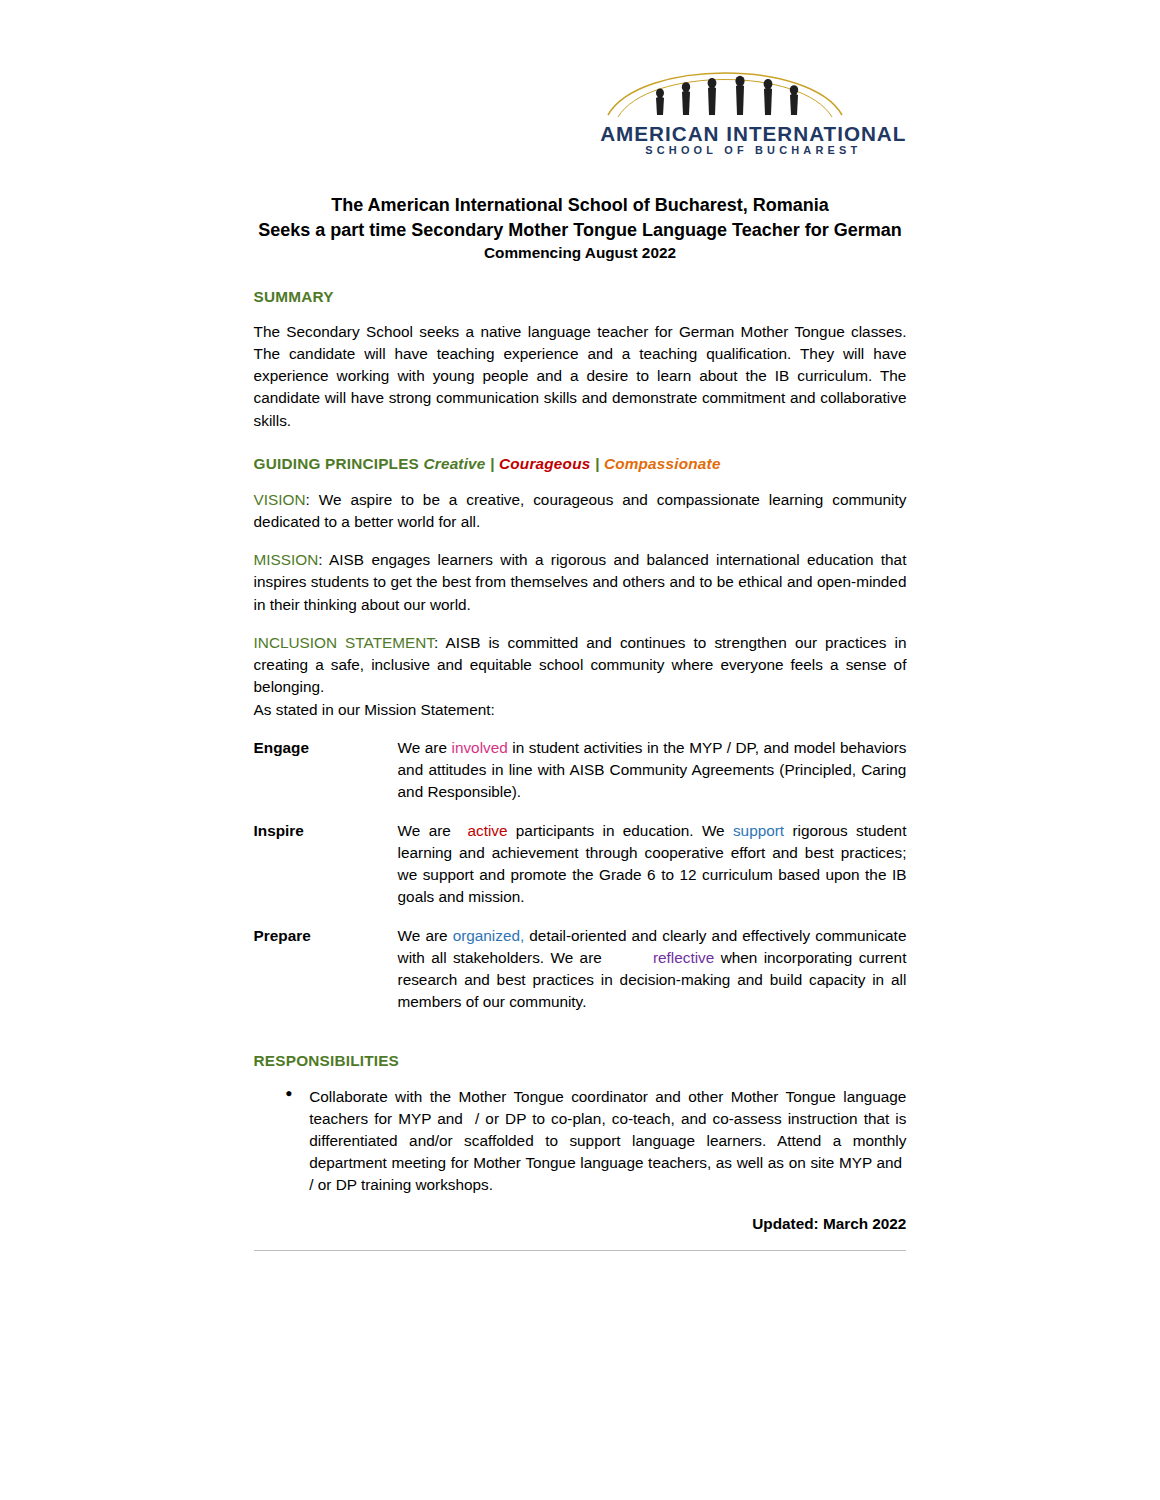AMERICAN INTERNATIONAL
SCHOOL OF BUCHAREST
The American International School of Bucharest, Romania
Seeks a part time Secondary Mother Tongue Language Teacher for German
Commencing August 2022
SUMMARY
The Secondary School seeks a native language teacher for German Mother Tongue classes. The candidate will have teaching experience and a teaching qualification. They will have experience working with young people and a desire to learn about the IB curriculum. The candidate will have strong communication skills and demonstrate commitment and collaborative skills.
GUIDING PRINCIPLES Creative | Courageous | Compassionate
VISION: We aspire to be a creative, courageous and compassionate learning community dedicated to a better world for all.
MISSION: AISB engages learners with a rigorous and balanced international education that inspires students to get the best from themselves and others and to be ethical and open-minded in their thinking about our world.
INCLUSION STATEMENT: AISB is committed and continues to strengthen our practices in creating a safe, inclusive and equitable school community where everyone feels a sense of belonging.
As stated in our Mission Statement:
| Engage | We are involved in student activities in the MYP / DP, and model behaviors and attitudes in line with AISB Community Agreements (Principled, Caring and Responsible). |
| Inspire | We are active participants in education. We support rigorous student learning and achievement through cooperative effort and best practices; we support and promote the Grade 6 to 12 curriculum based upon the IB goals and mission. |
| Prepare | We are organized, detail-oriented and clearly and effectively communicate with all stakeholders. We are reflective when incorporating current research and best practices in decision-making and build capacity in all members of our community. |
RESPONSIBILITIES
Collaborate with the Mother Tongue coordinator and other Mother Tongue language teachers for MYP and / or DP to co-plan, co-teach, and co-assess instruction that is differentiated and/or scaffolded to support language learners. Attend a monthly department meeting for Mother Tongue language teachers, as well as on site MYP and / or DP training workshops.
Updated: March 2022